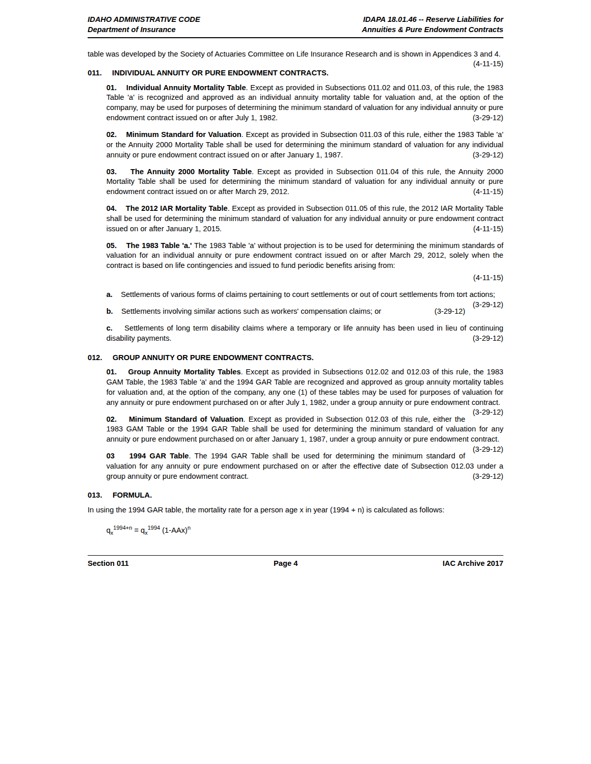IDAHO ADMINISTRATIVE CODE Department of Insurance
IDAPA 18.01.46 -- Reserve Liabilities for Annuities & Pure Endowment Contracts
table was developed by the Society of Actuaries Committee on Life Insurance Research and is shown in Appendices 3 and 4.(4-11-15)
011. INDIVIDUAL ANNUITY OR PURE ENDOWMENT CONTRACTS.
01. Individual Annuity Mortality Table. Except as provided in Subsections 011.02 and 011.03, of this rule, the 1983 Table 'a' is recognized and approved as an individual annuity mortality table for valuation and, at the option of the company, may be used for purposes of determining the minimum standard of valuation for any individual annuity or pure endowment contract issued on or after July 1, 1982.(3-29-12)
02. Minimum Standard for Valuation. Except as provided in Subsection 011.03 of this rule, either the 1983 Table 'a' or the Annuity 2000 Mortality Table shall be used for determining the minimum standard of valuation for any individual annuity or pure endowment contract issued on or after January 1, 1987.(3-29-12)
03. The Annuity 2000 Mortality Table. Except as provided in Subsection 011.04 of this rule, the Annuity 2000 Mortality Table shall be used for determining the minimum standard of valuation for any individual annuity or pure endowment contract issued on or after March 29, 2012.(4-11-15)
04. The 2012 IAR Mortality Table. Except as provided in Subsection 011.05 of this rule, the 2012 IAR Mortality Table shall be used for determining the minimum standard of valuation for any individual annuity or pure endowment contract issued on or after January 1, 2015.(4-11-15)
05. The 1983 Table 'a.' The 1983 Table 'a' without projection is to be used for determining the minimum standards of valuation for an individual annuity or pure endowment contract issued on or after March 29, 2012, solely when the contract is based on life contingencies and issued to fund periodic benefits arising from:
(4-11-15)
a. Settlements of various forms of claims pertaining to court settlements or out of court settlements from tort actions;(3-29-12)
b. Settlements involving similar actions such as workers' compensation claims; or(3-29-12)
c. Settlements of long term disability claims where a temporary or life annuity has been used in lieu of continuing disability payments.(3-29-12)
012. GROUP ANNUITY OR PURE ENDOWMENT CONTRACTS.
01. Group Annuity Mortality Tables. Except as provided in Subsections 012.02 and 012.03 of this rule, the 1983 GAM Table, the 1983 Table 'a' and the 1994 GAR Table are recognized and approved as group annuity mortality tables for valuation and, at the option of the company, any one (1) of these tables may be used for purposes of valuation for any annuity or pure endowment purchased on or after July 1, 1982, under a group annuity or pure endowment contract.(3-29-12)
02. Minimum Standard of Valuation. Except as provided in Subsection 012.03 of this rule, either the 1983 GAM Table or the 1994 GAR Table shall be used for determining the minimum standard of valuation for any annuity or pure endowment purchased on or after January 1, 1987, under a group annuity or pure endowment contract.(3-29-12)
03 1994 GAR Table. The 1994 GAR Table shall be used for determining the minimum standard of valuation for any annuity or pure endowment purchased on or after the effective date of Subsection 012.03 under a group annuity or pure endowment contract.(3-29-12)
013. FORMULA.
In using the 1994 GAR table, the mortality rate for a person age x in year (1994 + n) is calculated as follows:
qx1994+n = qx1994 (1-AAx)n
Section 011
Page 4
IAC Archive 2017